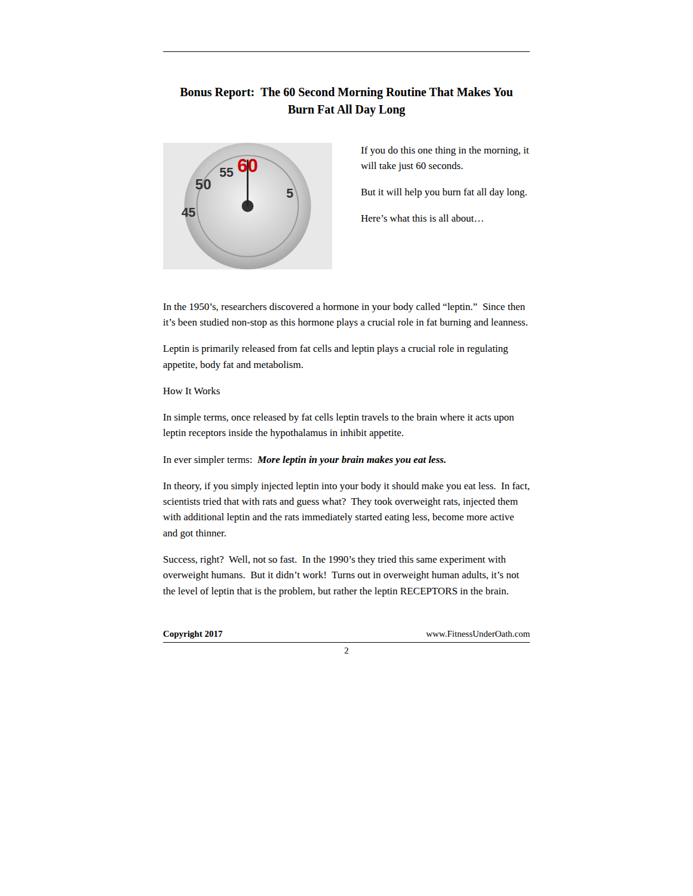Bonus Report: The 60 Second Morning Routine That Makes You Burn Fat All Day Long
If you do this one thing in the morning, it will take just 60 seconds.
But it will help you burn fat all day long.
Here’s what this is all about…
In the 1950’s, researchers discovered a hormone in your body called “leptin.” Since then it’s been studied non-stop as this hormone plays a crucial role in fat burning and leanness.
Leptin is primarily released from fat cells and leptin plays a crucial role in regulating appetite, body fat and metabolism.
How It Works
In simple terms, once released by fat cells leptin travels to the brain where it acts upon leptin receptors inside the hypothalamus in inhibit appetite.
In ever simpler terms: More leptin in your brain makes you eat less.
In theory, if you simply injected leptin into your body it should make you eat less. In fact, scientists tried that with rats and guess what? They took overweight rats, injected them with additional leptin and the rats immediately started eating less, become more active and got thinner.
Success, right? Well, not so fast. In the 1990’s they tried this same experiment with overweight humans. But it didn’t work! Turns out in overweight human adults, it’s not the level of leptin that is the problem, but rather the leptin RECEPTORS in the brain.
Copyright 2017 www.FitnessUnderOath.com
2